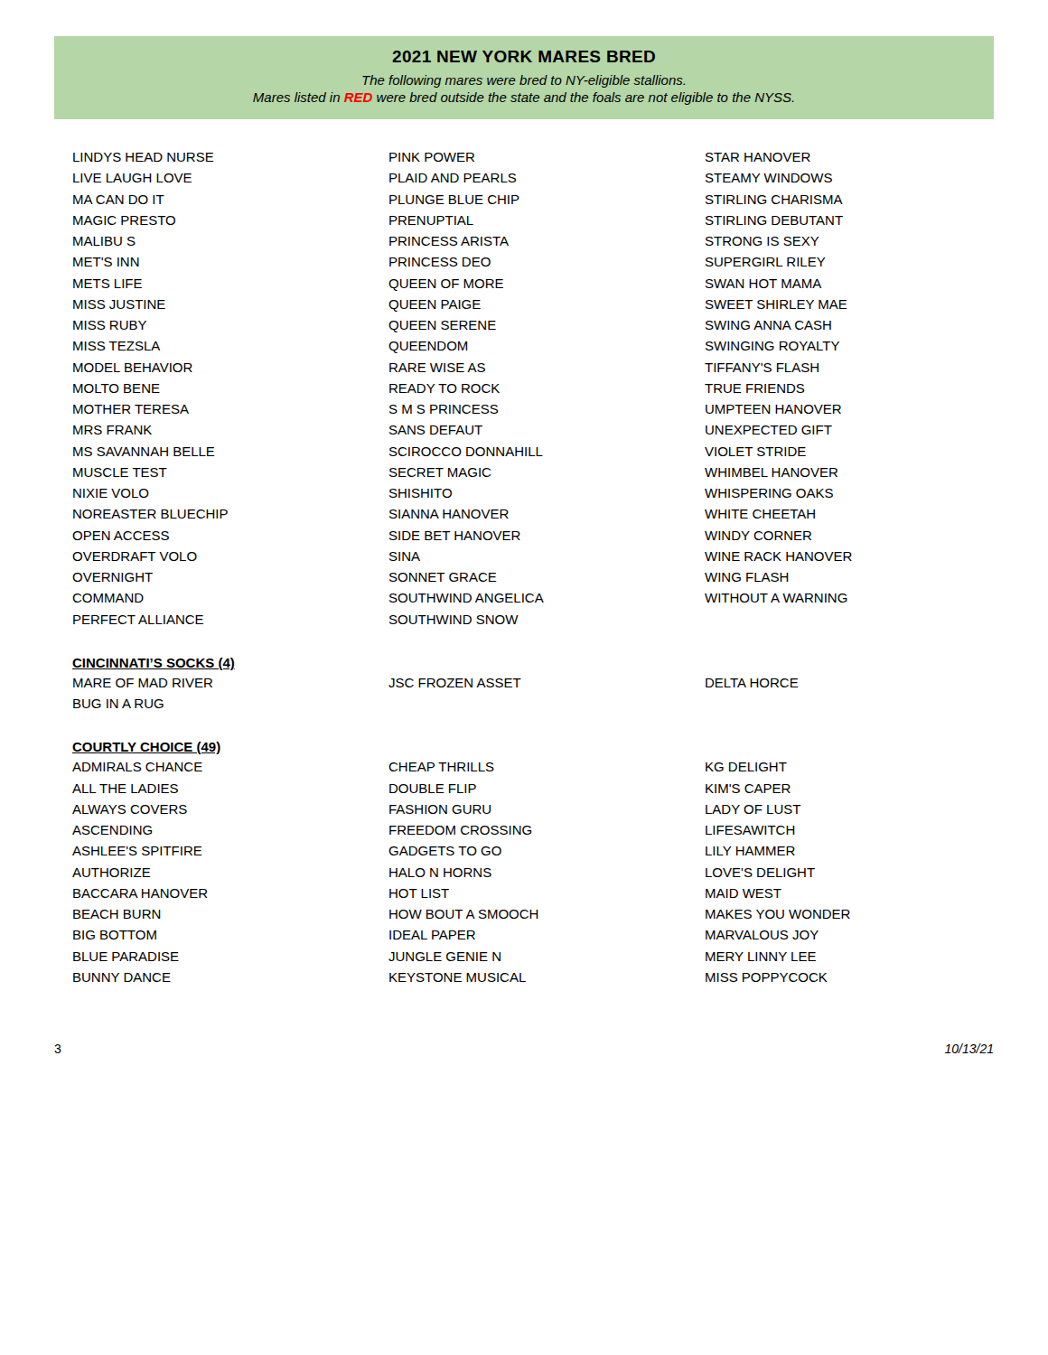2021 NEW YORK MARES BRED
The following mares were bred to NY-eligible stallions.
Mares listed in RED were bred outside the state and the foals are not eligible to the NYSS.
LINDYS HEAD NURSE
LIVE LAUGH LOVE
MA CAN DO IT
MAGIC PRESTO
MALIBU S
MET'S INN
METS LIFE
MISS JUSTINE
MISS RUBY
MISS TEZSLA
MODEL BEHAVIOR
MOLTO BENE
MOTHER TERESA
MRS FRANK
MS SAVANNAH BELLE
MUSCLE TEST
NIXIE VOLO
NOREASTER BLUECHIP
OPEN ACCESS
OVERDRAFT VOLO
OVERNIGHT
COMMAND
PERFECT ALLIANCE
PINK POWER
PLAID AND PEARLS
PLUNGE BLUE CHIP
PRENUPTIAL
PRINCESS ARISTA
PRINCESS DEO
QUEEN OF MORE
QUEEN PAIGE
QUEEN SERENE
QUEENDOM
RARE WISE AS
READY TO ROCK
S M S PRINCESS
SANS DEFAUT
SCIROCCO DONNAHILL
SECRET MAGIC
SHISHITO
SIANNA HANOVER
SIDE BET HANOVER
SINA
SONNET GRACE
SOUTHWIND ANGELICA
SOUTHWIND SNOW
STAR HANOVER
STEAMY WINDOWS
STIRLING CHARISMA
STIRLING DEBUTANT
STRONG IS SEXY
SUPERGIRL RILEY
SWAN HOT MAMA
SWEET SHIRLEY MAE
SWING ANNA CASH
SWINGING ROYALTY
TIFFANY'S FLASH
TRUE FRIENDS
UMPTEEN HANOVER
UNEXPECTED GIFT
VIOLET STRIDE
WHIMBEL HANOVER
WHISPERING OAKS
WHITE CHEETAH
WINDY CORNER
WINE RACK HANOVER
WING FLASH
WITHOUT A WARNING
CINCINNATI’S SOCKS (4)
MARE OF MAD RIVER
BUG IN A RUG
JSC FROZEN ASSET
DELTA HORCE
COURTLY CHOICE (49)
ADMIRALS CHANCE
ALL THE LADIES
ALWAYS COVERS
ASCENDING
ASHLEE'S SPITFIRE
AUTHORIZE
BACCARA HANOVER
BEACH BURN
BIG BOTTOM
BLUE PARADISE
BUNNY DANCE
CHEAP THRILLS
DOUBLE FLIP
FASHION GURU
FREEDOM CROSSING
GADGETS TO GO
HALO N HORNS
HOT LIST
HOW BOUT A SMOOCH
IDEAL PAPER
JUNGLE GENIE N
KEYSTONE MUSICAL
KG DELIGHT
KIM'S CAPER
LADY OF LUST
LIFESAWITCH
LILY HAMMER
LOVE'S DELIGHT
MAID WEST
MAKES YOU WONDER
MARVALOUS JOY
MERY LINNY LEE
MISS POPPYCOCK
3
10/13/21